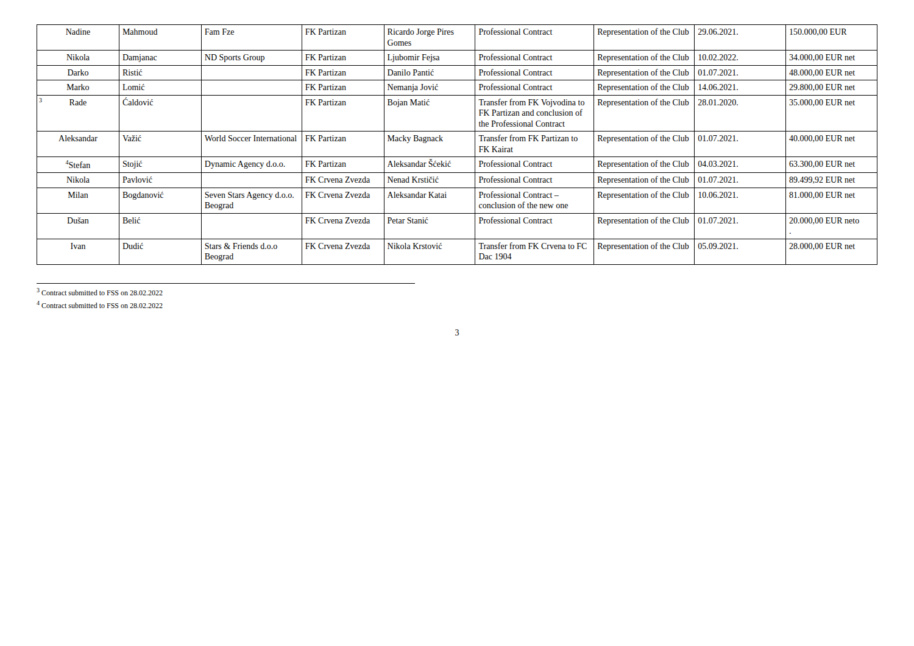| Nadine | Mahmoud | Fam Fze | FK Partizan | Ricardo Jorge Pires Gomes | Professional Contract | Representation of the Club | 29.06.2021. | 150.000,00 EUR |
| Nikola | Damjanac | ND Sports Group | FK Partizan | Ljubomir Fejsa | Professional Contract | Representation of the Club | 10.02.2022. | 34.000,00 EUR net |
| Darko | Ristić | | FK Partizan | Danilo Pantić | Professional Contract | Representation of the Club | 01.07.2021. | 48.000,00 EUR net |
| Marko | Lomić | | FK Partizan | Nemanja Jović | Professional Contract | Representation of the Club | 14.06.2021. | 29.800,00 EUR net |
| 3 Rade | Ćaldović | | FK Partizan | Bojan Matić | Transfer from FK Vojvodina to FK Partizan and conclusion of the Professional Contract | Representation of the Club | 28.01.2020. | 35.000,00 EUR net |
| Aleksandar | Važić | World Soccer International | FK Partizan | Macky Bagnack | Transfer from FK Partizan to FK Kairat | Representation of the Club | 01.07.2021. | 40.000,00 EUR net |
| 4 Stefan | Stojić | Dynamic Agency d.o.o. | FK Partizan | Aleksandar Šćekić | Professional Contract | Representation of the Club | 04.03.2021. | 63.300,00 EUR net |
| Nikola | Pavlović | | FK Crvena Zvezda | Nenad Krstičić | Professional Contract | Representation of the Club | 01.07.2021. | 89.499,92 EUR net |
| Milan | Bogdanović | Seven Stars Agency d.o.o. Beograd | FK Crvena Zvezda | Aleksandar Katai | Professional Contract – conclusion of the new one | Representation of the Club | 10.06.2021. | 81.000,00 EUR net |
| Dušan | Belić | | FK Crvena Zvezda | Petar Stanić | Professional Contract | Representation of the Club | 01.07.2021. | 20.000,00 EUR neto . |
| Ivan | Dudić | Stars & Friends d.o.o Beograd | FK Crvena Zvezda | Nikola Krstović | Transfer from FK Crvena to FC Dac 1904 | Representation of the Club | 05.09.2021. | 28.000,00 EUR net |
3 Contract submitted to FSS on 28.02.2022
4 Contract submitted to FSS on 28.02.2022
3